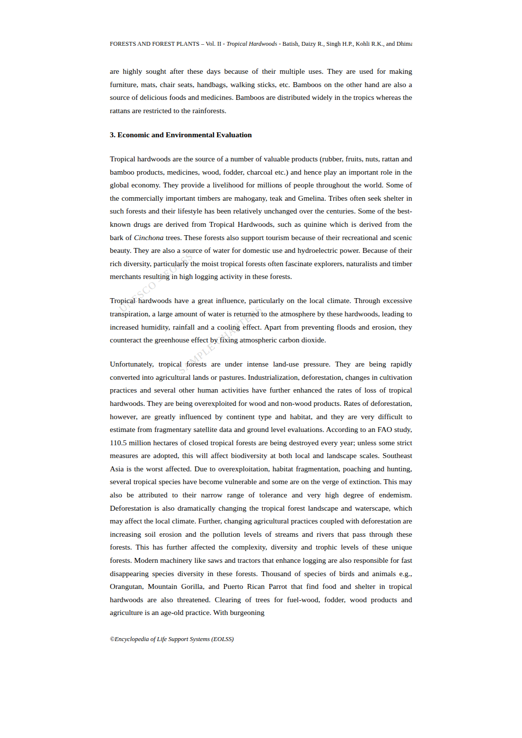FORESTS AND FOREST PLANTS – Vol. II - Tropical Hardwoods - Batish, Daizy R., Singh H.P., Kohli R.K., and Dhiman R.
UNESCO – EOLSS
SAMPLE CHAPTERS
are highly sought after these days because of their multiple uses. They are used for making furniture, mats, chair seats, handbags, walking sticks, etc. Bamboos on the other hand are also a source of delicious foods and medicines. Bamboos are distributed widely in the tropics whereas the rattans are restricted to the rainforests.
3. Economic and Environmental Evaluation
Tropical hardwoods are the source of a number of valuable products (rubber, fruits, nuts, rattan and bamboo products, medicines, wood, fodder, charcoal etc.) and hence play an important role in the global economy. They provide a livelihood for millions of people throughout the world. Some of the commercially important timbers are mahogany, teak and Gmelina. Tribes often seek shelter in such forests and their lifestyle has been relatively unchanged over the centuries. Some of the best-known drugs are derived from Tropical Hardwoods, such as quinine which is derived from the bark of Cinchona trees. These forests also support tourism because of their recreational and scenic beauty. They are also a source of water for domestic use and hydroelectric power. Because of their rich diversity, particularly the moist tropical forests often fascinate explorers, naturalists and timber merchants resulting in high logging activity in these forests.
Tropical hardwoods have a great influence, particularly on the local climate. Through excessive transpiration, a large amount of water is returned to the atmosphere by these hardwoods, leading to increased humidity, rainfall and a cooling effect. Apart from preventing floods and erosion, they counteract the greenhouse effect by fixing atmospheric carbon dioxide.
Unfortunately, tropical forests are under intense land-use pressure. They are being rapidly converted into agricultural lands or pastures. Industrialization, deforestation, changes in cultivation practices and several other human activities have further enhanced the rates of loss of tropical hardwoods. They are being overexploited for wood and non-wood products. Rates of deforestation, however, are greatly influenced by continent type and habitat, and they are very difficult to estimate from fragmentary satellite data and ground level evaluations. According to an FAO study, 110.5 million hectares of closed tropical forests are being destroyed every year; unless some strict measures are adopted, this will affect biodiversity at both local and landscape scales. Southeast Asia is the worst affected. Due to overexploitation, habitat fragmentation, poaching and hunting, several tropical species have become vulnerable and some are on the verge of extinction. This may also be attributed to their narrow range of tolerance and very high degree of endemism. Deforestation is also dramatically changing the tropical forest landscape and waterscape, which may affect the local climate. Further, changing agricultural practices coupled with deforestation are increasing soil erosion and the pollution levels of streams and rivers that pass through these forests. This has further affected the complexity, diversity and trophic levels of these unique forests. Modern machinery like saws and tractors that enhance logging are also responsible for fast disappearing species diversity in these forests. Thousand of species of birds and animals e.g., Orangutan, Mountain Gorilla, and Puerto Rican Parrot that find food and shelter in tropical hardwoods are also threatened. Clearing of trees for fuel-wood, fodder, wood products and agriculture is an age-old practice. With burgeoning
©Encyclopedia of Life Support Systems (EOLSS)